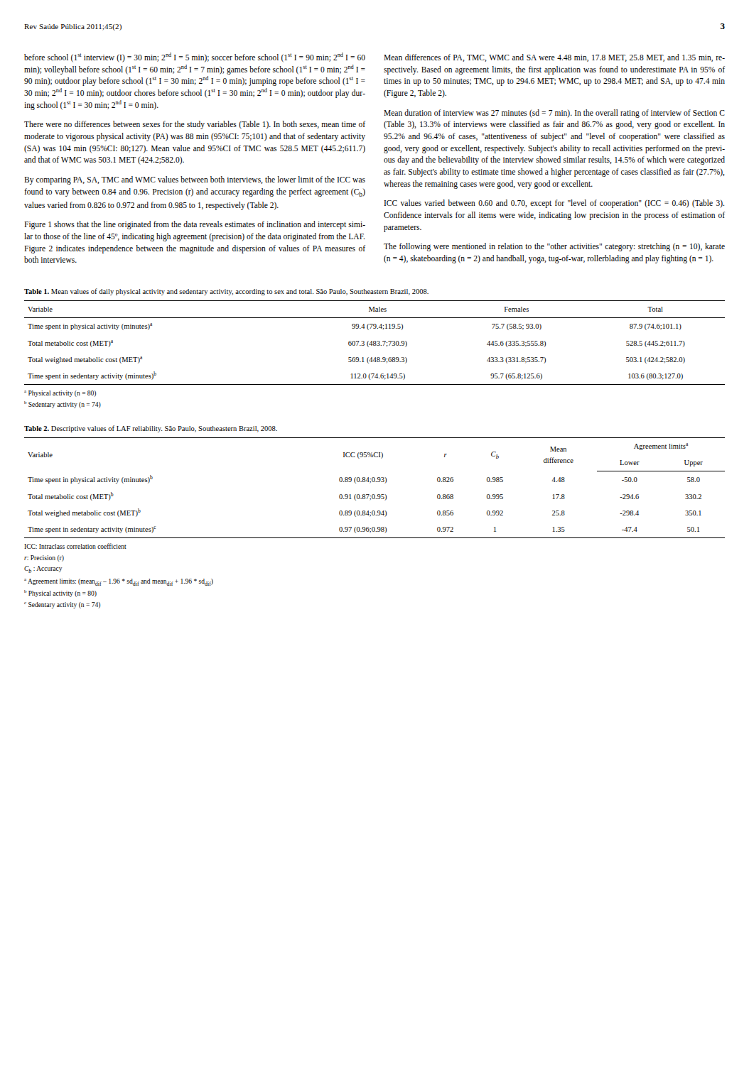Rev Saúde Pública 2011;45(2)
3
before school (1st interview (I) = 30 min; 2nd I = 5 min); soccer before school (1st I = 90 min; 2nd I = 60 min); volleyball before school (1st I = 60 min; 2nd I = 7 min); games before school (1st I = 0 min; 2nd I = 90 min); outdoor play before school (1st I = 30 min; 2nd I = 0 min); jumping rope before school (1st I = 30 min; 2nd I = 10 min); outdoor chores before school (1st I = 30 min; 2nd I = 0 min); outdoor play during school (1st I = 30 min; 2nd I = 0 min).
There were no differences between sexes for the study variables (Table 1). In both sexes, mean time of moderate to vigorous physical activity (PA) was 88 min (95%CI: 75;101) and that of sedentary activity (SA) was 104 min (95%CI: 80;127). Mean value and 95%CI of TMC was 528.5 MET (445.2;611.7) and that of WMC was 503.1 MET (424.2;582.0).
By comparing PA, SA, TMC and WMC values between both interviews, the lower limit of the ICC was found to vary between 0.84 and 0.96. Precision (r) and accuracy regarding the perfect agreement (Cb) values varied from 0.826 to 0.972 and from 0.985 to 1, respectively (Table 2).
Figure 1 shows that the line originated from the data reveals estimates of inclination and intercept similar to those of the line of 45º, indicating high agreement (precision) of the data originated from the LAF. Figure 2 indicates independence between the magnitude and dispersion of values of PA measures of both interviews.
Mean differences of PA, TMC, WMC and SA were 4.48 min, 17.8 MET, 25.8 MET, and 1.35 min, respectively. Based on agreement limits, the first application was found to underestimate PA in 95% of times in up to 50 minutes; TMC, up to 294.6 MET; WMC, up to 298.4 MET; and SA, up to 47.4 min (Figure 2, Table 2).
Mean duration of interview was 27 minutes (sd = 7 min). In the overall rating of interview of Section C (Table 3), 13.3% of interviews were classified as fair and 86.7% as good, very good or excellent. In 95.2% and 96.4% of cases, "attentiveness of subject" and "level of cooperation" were classified as good, very good or excellent, respectively. Subject's ability to recall activities performed on the previous day and the believability of the interview showed similar results, 14.5% of which were categorized as fair. Subject's ability to estimate time showed a higher percentage of cases classified as fair (27.7%), whereas the remaining cases were good, very good or excellent.
ICC values varied between 0.60 and 0.70, except for "level of cooperation" (ICC = 0.46) (Table 3). Confidence intervals for all items were wide, indicating low precision in the process of estimation of parameters.
The following were mentioned in relation to the "other activities" category: stretching (n = 10), karate (n = 4), skateboarding (n = 2) and handball, yoga, tug-of-war, rollerblading and play fighting (n = 1).
Table 1. Mean values of daily physical activity and sedentary activity, according to sex and total. São Paulo, Southeastern Brazil, 2008.
| Variable | Males | Females | Total |
| --- | --- | --- | --- |
| Time spent in physical activity (minutes) a | 99.4 (79.4;119.5) | 75.7 (58.5; 93.0) | 87.9 (74.6;101.1) |
| Total metabolic cost (MET) a | 607.3 (483.7;730.9) | 445.6 (335.3;555.8) | 528.5 (445.2;611.7) |
| Total weighted metabolic cost (MET) a | 569.1 (448.9;689.3) | 433.3 (331.8;535.7) | 503.1 (424.2;582.0) |
| Time spent in sedentary activity (minutes) b | 112.0 (74.6;149.5) | 95.7 (65.8;125.6) | 103.6 (80.3;127.0) |
a Physical activity (n = 80)
b Sedentary activity (n = 74)
Table 2. Descriptive values of LAF reliability. São Paulo, Southeastern Brazil, 2008.
| Variable | ICC (95%CI) | r | C b | Mean difference | Agreement limits a |
| --- | --- | --- | --- | --- | --- |
| Lower | Upper |
| Time spent in physical activity (minutes) b | 0.89 (0.84;0.93) | 0.826 | 0.985 | 4.48 | -50.0 | 58.0 |
| Total metabolic cost (MET) b | 0.91 (0.87;0.95) | 0.868 | 0.995 | 17.8 | -294.6 | 330.2 |
| Total weighed metabolic cost (MET) b | 0.89 (0.84;0.94) | 0.856 | 0.992 | 25.8 | -298.4 | 350.1 |
| Time spent in sedentary activity (minutes) c | 0.97 (0.96;0.98) | 0.972 | 1 | 1.35 | -47.4 | 50.1 |
ICC: Intraclass correlation coefficient
r: Precision (r)
Cb : Accuracy
a Agreement limits: (meandif – 1.96 * sddif and meandif + 1.96 * sddif)
b Physical activity (n = 80)
c Sedentary activity (n = 74)